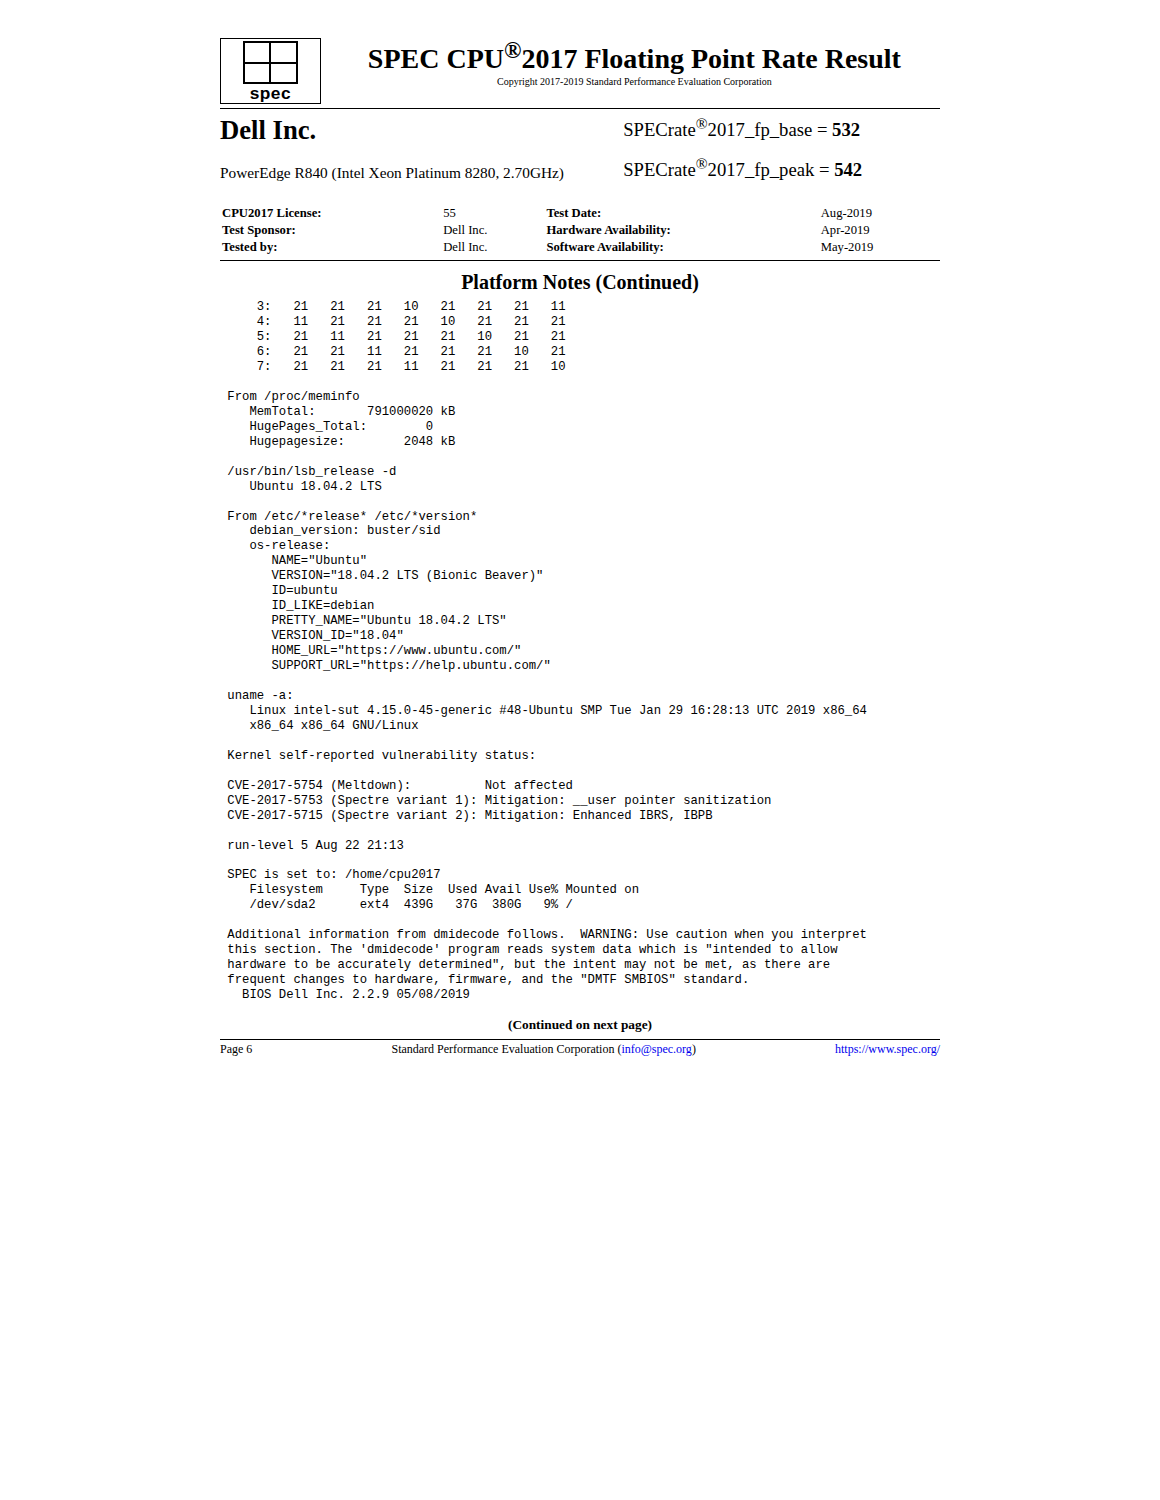spec
SPEC CPU®2017 Floating Point Rate Result
Copyright 2017-2019 Standard Performance Evaluation Corporation
Dell Inc.
PowerEdge R840 (Intel Xeon Platinum 8280, 2.70GHz)
SPECrate®2017_fp_base = 532
SPECrate®2017_fp_peak = 542
| CPU2017 License: | 55 | Test Date: | Aug-2019 |
| Test Sponsor: | Dell Inc. | Hardware Availability: | Apr-2019 |
| Tested by: | Dell Inc. | Software Availability: | May-2019 |
Platform Notes (Continued)
     3:   21   21   21   10   21   21   21   11
     4:   11   21   21   21   10   21   21   21
     5:   21   11   21   21   21   10   21   21
     6:   21   21   11   21   21   21   10   21
     7:   21   21   21   11   21   21   21   10

 From /proc/meminfo
    MemTotal:       791000020 kB
    HugePages_Total:        0
    Hugepagesize:        2048 kB

 /usr/bin/lsb_release -d
    Ubuntu 18.04.2 LTS

 From /etc/*release* /etc/*version*
    debian_version: buster/sid
    os-release:
       NAME="Ubuntu"
       VERSION="18.04.2 LTS (Bionic Beaver)"
       ID=ubuntu
       ID_LIKE=debian
       PRETTY_NAME="Ubuntu 18.04.2 LTS"
       VERSION_ID="18.04"
       HOME_URL="https://www.ubuntu.com/"
       SUPPORT_URL="https://help.ubuntu.com/"

 uname -a:
    Linux intel-sut 4.15.0-45-generic #48-Ubuntu SMP Tue Jan 29 16:28:13 UTC 2019 x86_64
    x86_64 x86_64 GNU/Linux

 Kernel self-reported vulnerability status:

 CVE-2017-5754 (Meltdown):          Not affected
 CVE-2017-5753 (Spectre variant 1): Mitigation: __user pointer sanitization
 CVE-2017-5715 (Spectre variant 2): Mitigation: Enhanced IBRS, IBPB

 run-level 5 Aug 22 21:13

 SPEC is set to: /home/cpu2017
    Filesystem     Type  Size  Used Avail Use% Mounted on
    /dev/sda2      ext4  439G   37G  380G   9% /

 Additional information from dmidecode follows.  WARNING: Use caution when you interpret
 this section. The 'dmidecode' program reads system data which is "intended to allow
 hardware to be accurately determined", but the intent may not be met, as there are
 frequent changes to hardware, firmware, and the "DMTF SMBIOS" standard.
   BIOS Dell Inc. 2.2.9 05/08/2019
(Continued on next page)
Page 6
Standard Performance Evaluation Corporation (info@spec.org)
https://www.spec.org/